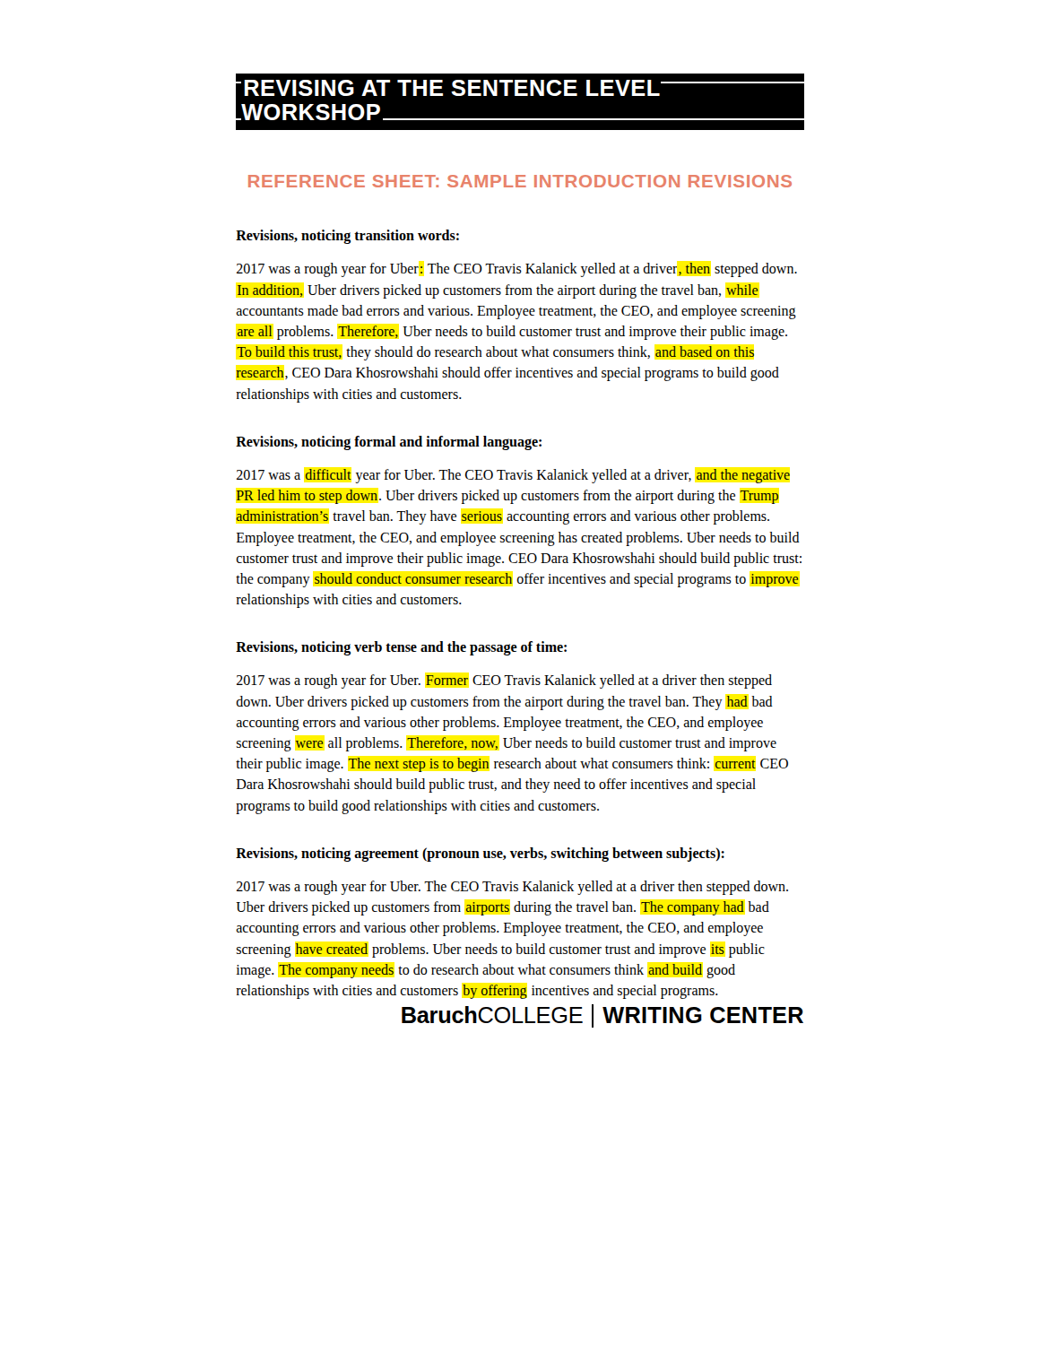Revising at the Sentence Level Workshop
Reference Sheet: Sample Introduction Revisions
Revisions, noticing transition words:
2017 was a rough year for Uber: The CEO Travis Kalanick yelled at a driver, then stepped down. In addition, Uber drivers picked up customers from the airport during the travel ban, while accountants made bad errors and various. Employee treatment, the CEO, and employee screening are all problems. Therefore, Uber needs to build customer trust and improve their public image. To build this trust, they should do research about what consumers think, and based on this research, CEO Dara Khosrowshahi should offer incentives and special programs to build good relationships with cities and customers.
Revisions, noticing formal and informal language:
2017 was a difficult year for Uber. The CEO Travis Kalanick yelled at a driver, and the negative PR led him to step down. Uber drivers picked up customers from the airport during the Trump administration’s travel ban. They have serious accounting errors and various other problems. Employee treatment, the CEO, and employee screening has created problems. Uber needs to build customer trust and improve their public image. CEO Dara Khosrowshahi should build public trust: the company should conduct consumer research offer incentives and special programs to improve relationships with cities and customers.
Revisions, noticing verb tense and the passage of time:
2017 was a rough year for Uber. Former CEO Travis Kalanick yelled at a driver then stepped down. Uber drivers picked up customers from the airport during the travel ban. They had bad accounting errors and various other problems. Employee treatment, the CEO, and employee screening were all problems. Therefore, now, Uber needs to build customer trust and improve their public image. The next step is to begin research about what consumers think: current CEO Dara Khosrowshahi should build public trust, and they need to offer incentives and special programs to build good relationships with cities and customers.
Revisions, noticing agreement (pronoun use, verbs, switching between subjects):
2017 was a rough year for Uber. The CEO Travis Kalanick yelled at a driver then stepped down. Uber drivers picked up customers from airports during the travel ban. The company had bad accounting errors and various other problems. Employee treatment, the CEO, and employee screening have created problems. Uber needs to build customer trust and improve its public image. The company needs to do research about what consumers think and build good relationships with cities and customers by offering incentives and special programs.
Baruch COLLEGE
WRITING CENTER